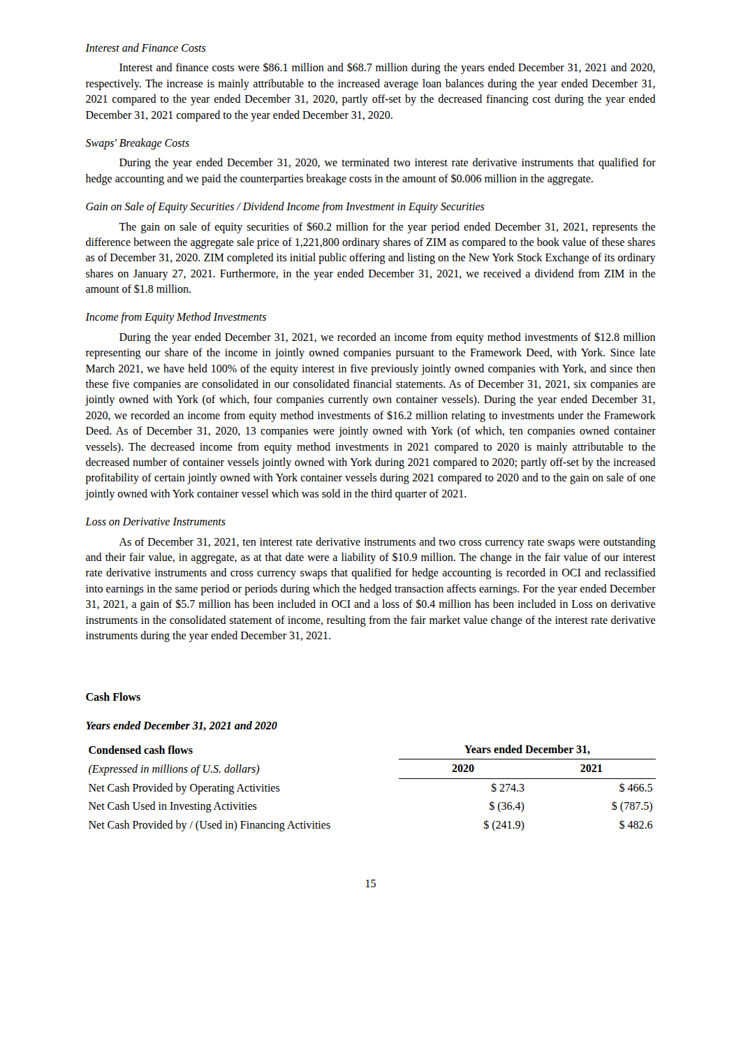Interest and Finance Costs
Interest and finance costs were $86.1 million and $68.7 million during the years ended December 31, 2021 and 2020, respectively. The increase is mainly attributable to the increased average loan balances during the year ended December 31, 2021 compared to the year ended December 31, 2020, partly off-set by the decreased financing cost during the year ended December 31, 2021 compared to the year ended December 31, 2020.
Swaps' Breakage Costs
During the year ended December 31, 2020, we terminated two interest rate derivative instruments that qualified for hedge accounting and we paid the counterparties breakage costs in the amount of $0.006 million in the aggregate.
Gain on Sale of Equity Securities / Dividend Income from Investment in Equity Securities
The gain on sale of equity securities of $60.2 million for the year period ended December 31, 2021, represents the difference between the aggregate sale price of 1,221,800 ordinary shares of ZIM as compared to the book value of these shares as of December 31, 2020. ZIM completed its initial public offering and listing on the New York Stock Exchange of its ordinary shares on January 27, 2021. Furthermore, in the year ended December 31, 2021, we received a dividend from ZIM in the amount of $1.8 million.
Income from Equity Method Investments
During the year ended December 31, 2021, we recorded an income from equity method investments of $12.8 million representing our share of the income in jointly owned companies pursuant to the Framework Deed, with York. Since late March 2021, we have held 100% of the equity interest in five previously jointly owned companies with York, and since then these five companies are consolidated in our consolidated financial statements. As of December 31, 2021, six companies are jointly owned with York (of which, four companies currently own container vessels). During the year ended December 31, 2020, we recorded an income from equity method investments of $16.2 million relating to investments under the Framework Deed. As of December 31, 2020, 13 companies were jointly owned with York (of which, ten companies owned container vessels). The decreased income from equity method investments in 2021 compared to 2020 is mainly attributable to the decreased number of container vessels jointly owned with York during 2021 compared to 2020; partly off-set by the increased profitability of certain jointly owned with York container vessels during 2021 compared to 2020 and to the gain on sale of one jointly owned with York container vessel which was sold in the third quarter of 2021.
Loss on Derivative Instruments
As of December 31, 2021, ten interest rate derivative instruments and two cross currency rate swaps were outstanding and their fair value, in aggregate, as at that date were a liability of $10.9 million. The change in the fair value of our interest rate derivative instruments and cross currency swaps that qualified for hedge accounting is recorded in OCI and reclassified into earnings in the same period or periods during which the hedged transaction affects earnings. For the year ended December 31, 2021, a gain of $5.7 million has been included in OCI and a loss of $0.4 million has been included in Loss on derivative instruments in the consolidated statement of income, resulting from the fair market value change of the interest rate derivative instruments during the year ended December 31, 2021.
Cash Flows
Years ended December 31, 2021 and 2020
| Condensed cash flows | Years ended December 31, |
| --- | --- |
| (Expressed in millions of U.S. dollars) | 2020 | 2021 |
| Net Cash Provided by Operating Activities | $ 274.3 | $ 466.5 |
| Net Cash Used in Investing Activities | $ (36.4) | $ (787.5) |
| Net Cash Provided by / (Used in) Financing Activities | $ (241.9) | $ 482.6 |
15